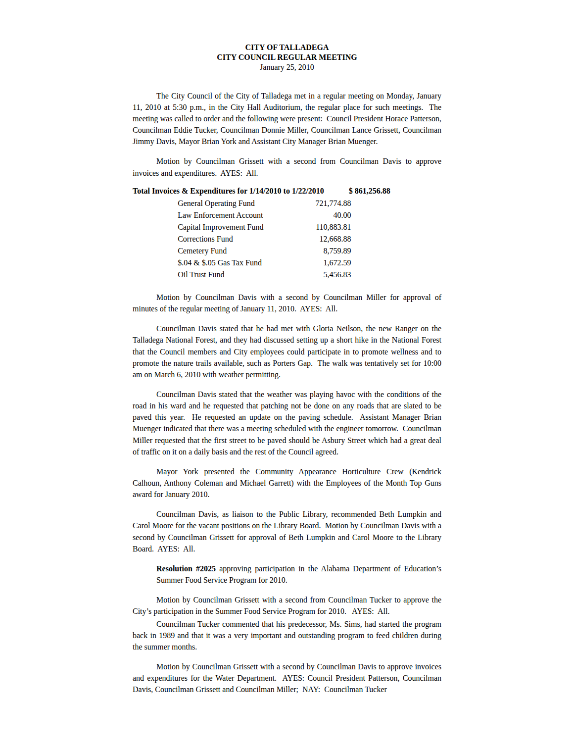CITY OF TALLADEGA
CITY COUNCIL REGULAR MEETING
January 25, 2010
The City Council of the City of Talladega met in a regular meeting on Monday, January 11, 2010 at 5:30 p.m., in the City Hall Auditorium, the regular place for such meetings. The meeting was called to order and the following were present: Council President Horace Patterson, Councilman Eddie Tucker, Councilman Donnie Miller, Councilman Lance Grissett, Councilman Jimmy Davis, Mayor Brian York and Assistant City Manager Brian Muenger.
Motion by Councilman Grissett with a second from Councilman Davis to approve invoices and expenditures. AYES: All.
Total Invoices & Expenditures for 1/14/2010 to 1/22/2010 $ 861,256.88
| General Operating Fund | 721,774.88 |
| Law Enforcement Account | 40.00 |
| Capital Improvement Fund | 110,883.81 |
| Corrections Fund | 12,668.88 |
| Cemetery Fund | 8,759.89 |
| $.04 & $.05 Gas Tax Fund | 1,672.59 |
| Oil Trust Fund | 5,456.83 |
Motion by Councilman Davis with a second by Councilman Miller for approval of minutes of the regular meeting of January 11, 2010. AYES: All.
Councilman Davis stated that he had met with Gloria Neilson, the new Ranger on the Talladega National Forest, and they had discussed setting up a short hike in the National Forest that the Council members and City employees could participate in to promote wellness and to promote the nature trails available, such as Porters Gap. The walk was tentatively set for 10:00 am on March 6, 2010 with weather permitting.
Councilman Davis stated that the weather was playing havoc with the conditions of the road in his ward and he requested that patching not be done on any roads that are slated to be paved this year. He requested an update on the paving schedule. Assistant Manager Brian Muenger indicated that there was a meeting scheduled with the engineer tomorrow. Councilman Miller requested that the first street to be paved should be Asbury Street which had a great deal of traffic on it on a daily basis and the rest of the Council agreed.
Mayor York presented the Community Appearance Horticulture Crew (Kendrick Calhoun, Anthony Coleman and Michael Garrett) with the Employees of the Month Top Guns award for January 2010.
Councilman Davis, as liaison to the Public Library, recommended Beth Lumpkin and Carol Moore for the vacant positions on the Library Board. Motion by Councilman Davis with a second by Councilman Grissett for approval of Beth Lumpkin and Carol Moore to the Library Board. AYES: All.
Resolution #2025 approving participation in the Alabama Department of Education’s Summer Food Service Program for 2010.
Motion by Councilman Grissett with a second from Councilman Tucker to approve the City’s participation in the Summer Food Service Program for 2010. AYES: All.
Councilman Tucker commented that his predecessor, Ms. Sims, had started the program back in 1989 and that it was a very important and outstanding program to feed children during the summer months.
Motion by Councilman Grissett with a second by Councilman Davis to approve invoices and expenditures for the Water Department. AYES: Council President Patterson, Councilman Davis, Councilman Grissett and Councilman Miller; NAY: Councilman Tucker